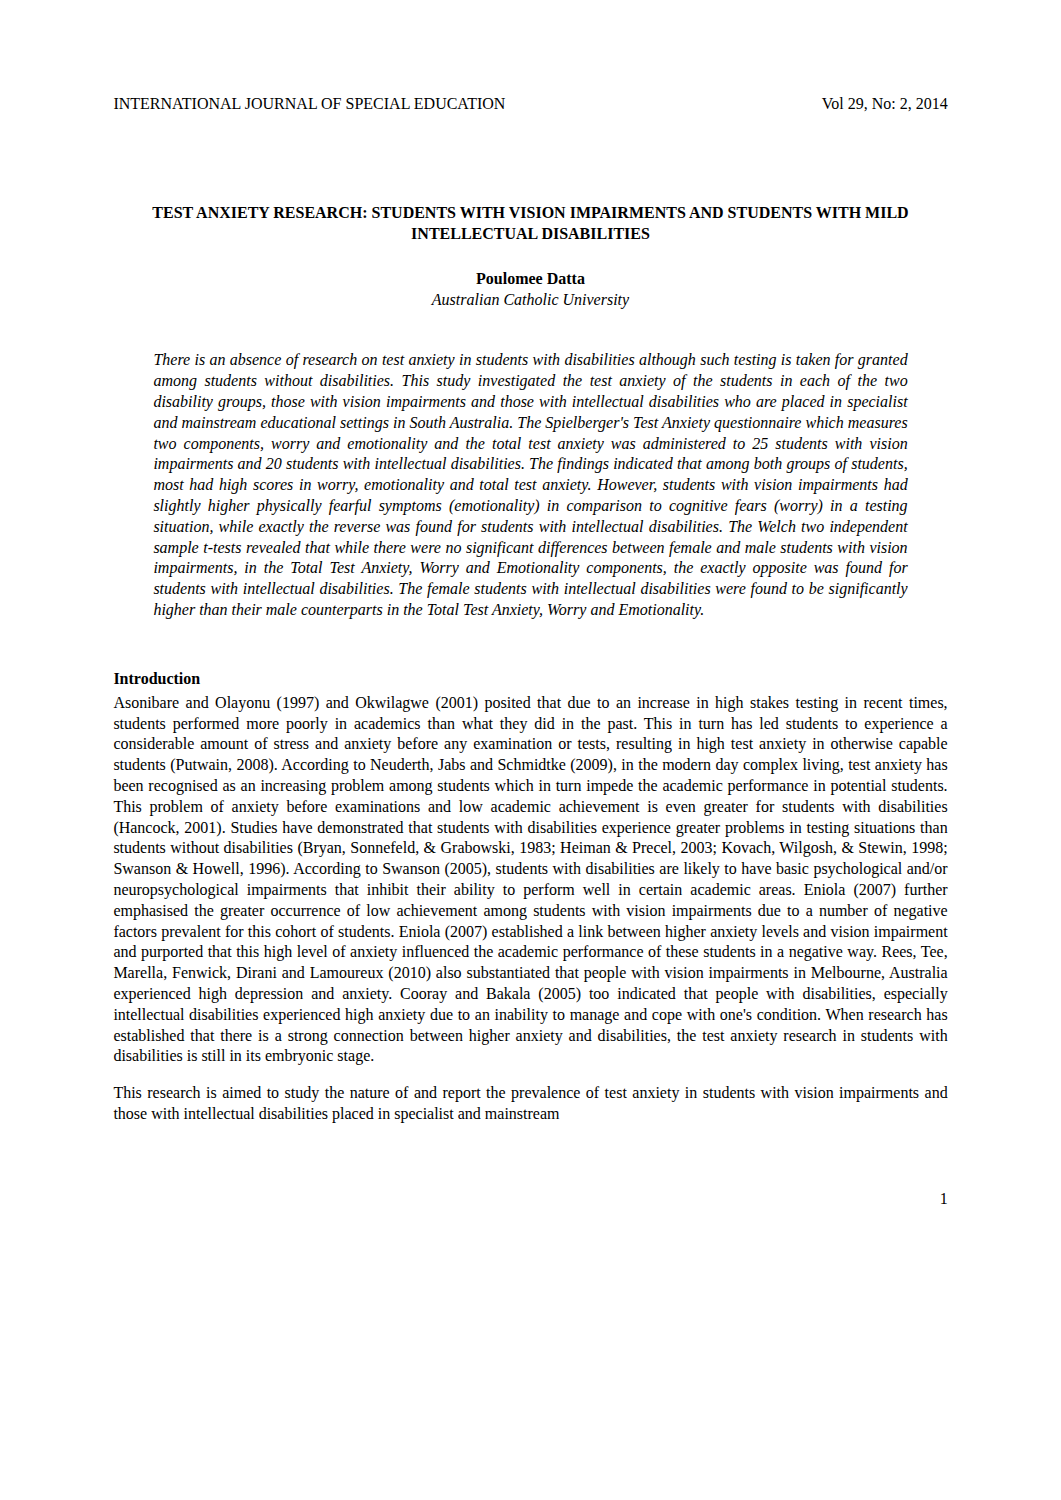INTERNATIONAL JOURNAL OF SPECIAL EDUCATION Vol 29, No: 2, 2014
Test Anxiety Research: Students with Vision Impairments and Students with Mild Intellectual Disabilities
Poulomee Datta
Australian Catholic University
There is an absence of research on test anxiety in students with disabilities although such testing is taken for granted among students without disabilities. This study investigated the test anxiety of the students in each of the two disability groups, those with vision impairments and those with intellectual disabilities who are placed in specialist and mainstream educational settings in South Australia. The Spielberger's Test Anxiety questionnaire which measures two components, worry and emotionality and the total test anxiety was administered to 25 students with vision impairments and 20 students with intellectual disabilities. The findings indicated that among both groups of students, most had high scores in worry, emotionality and total test anxiety. However, students with vision impairments had slightly higher physically fearful symptoms (emotionality) in comparison to cognitive fears (worry) in a testing situation, while exactly the reverse was found for students with intellectual disabilities. The Welch two independent sample t-tests revealed that while there were no significant differences between female and male students with vision impairments, in the Total Test Anxiety, Worry and Emotionality components, the exactly opposite was found for students with intellectual disabilities. The female students with intellectual disabilities were found to be significantly higher than their male counterparts in the Total Test Anxiety, Worry and Emotionality.
Introduction
Asonibare and Olayonu (1997) and Okwilagwe (2001) posited that due to an increase in high stakes testing in recent times, students performed more poorly in academics than what they did in the past. This in turn has led students to experience a considerable amount of stress and anxiety before any examination or tests, resulting in high test anxiety in otherwise capable students (Putwain, 2008). According to Neuderth, Jabs and Schmidtke (2009), in the modern day complex living, test anxiety has been recognised as an increasing problem among students which in turn impede the academic performance in potential students. This problem of anxiety before examinations and low academic achievement is even greater for students with disabilities (Hancock, 2001). Studies have demonstrated that students with disabilities experience greater problems in testing situations than students without disabilities (Bryan, Sonnefeld, & Grabowski, 1983; Heiman & Precel, 2003; Kovach, Wilgosh, & Stewin, 1998; Swanson & Howell, 1996). According to Swanson (2005), students with disabilities are likely to have basic psychological and/or neuropsychological impairments that inhibit their ability to perform well in certain academic areas. Eniola (2007) further emphasised the greater occurrence of low achievement among students with vision impairments due to a number of negative factors prevalent for this cohort of students. Eniola (2007) established a link between higher anxiety levels and vision impairment and purported that this high level of anxiety influenced the academic performance of these students in a negative way. Rees, Tee, Marella, Fenwick, Dirani and Lamoureux (2010) also substantiated that people with vision impairments in Melbourne, Australia experienced high depression and anxiety. Cooray and Bakala (2005) too indicated that people with disabilities, especially intellectual disabilities experienced high anxiety due to an inability to manage and cope with one's condition. When research has established that there is a strong connection between higher anxiety and disabilities, the test anxiety research in students with disabilities is still in its embryonic stage.
This research is aimed to study the nature of and report the prevalence of test anxiety in students with vision impairments and those with intellectual disabilities placed in specialist and mainstream
1